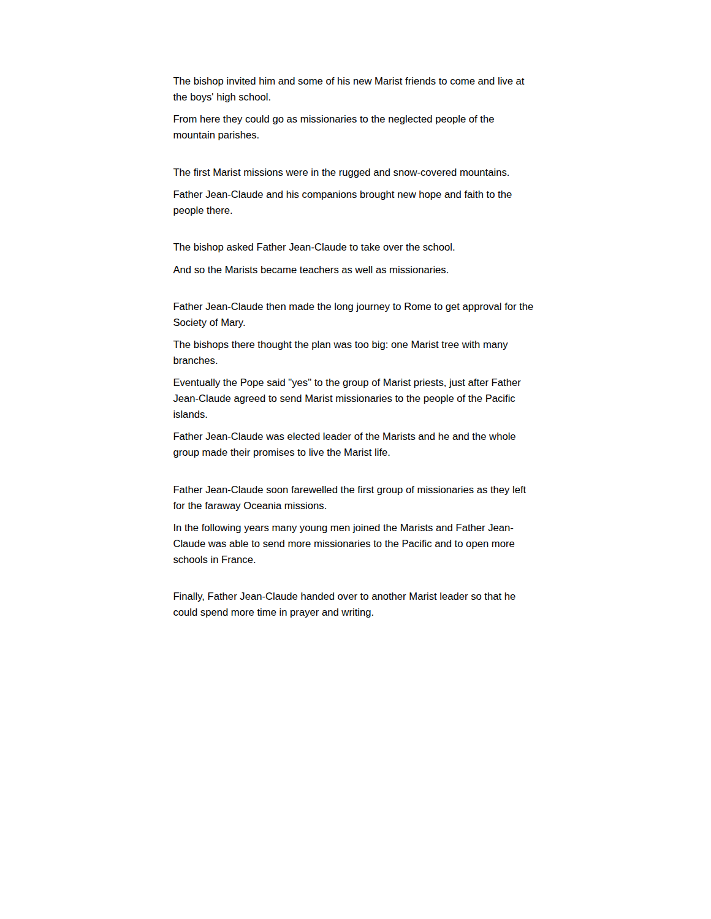The bishop invited him and some of his new Marist friends to come and live at the boys' high school.
From here they could go as missionaries to the neglected people of the mountain parishes.
The first Marist missions were in the rugged and snow-covered mountains.
Father Jean-Claude and his companions brought new hope and faith to the people there.
The bishop asked Father Jean-Claude to take over the school.
And so the Marists became teachers as well as missionaries.
Father Jean-Claude then made the long journey to Rome to get approval for the Society of Mary.
The bishops there thought the plan was too big: one Marist tree with many branches.
Eventually the Pope said "yes" to the group of Marist priests, just after Father Jean-Claude agreed to send Marist missionaries to the people of the Pacific islands.
Father Jean-Claude was elected leader of the Marists and he and the whole group made their promises to live the Marist life.
Father Jean-Claude soon farewelled the first group of missionaries as they left for the faraway Oceania missions.
In the following years many young men joined the Marists and Father Jean-Claude was able to send more missionaries to the Pacific and to open more schools in France.
Finally, Father Jean-Claude handed over to another Marist leader so that he could spend more time in prayer and writing.